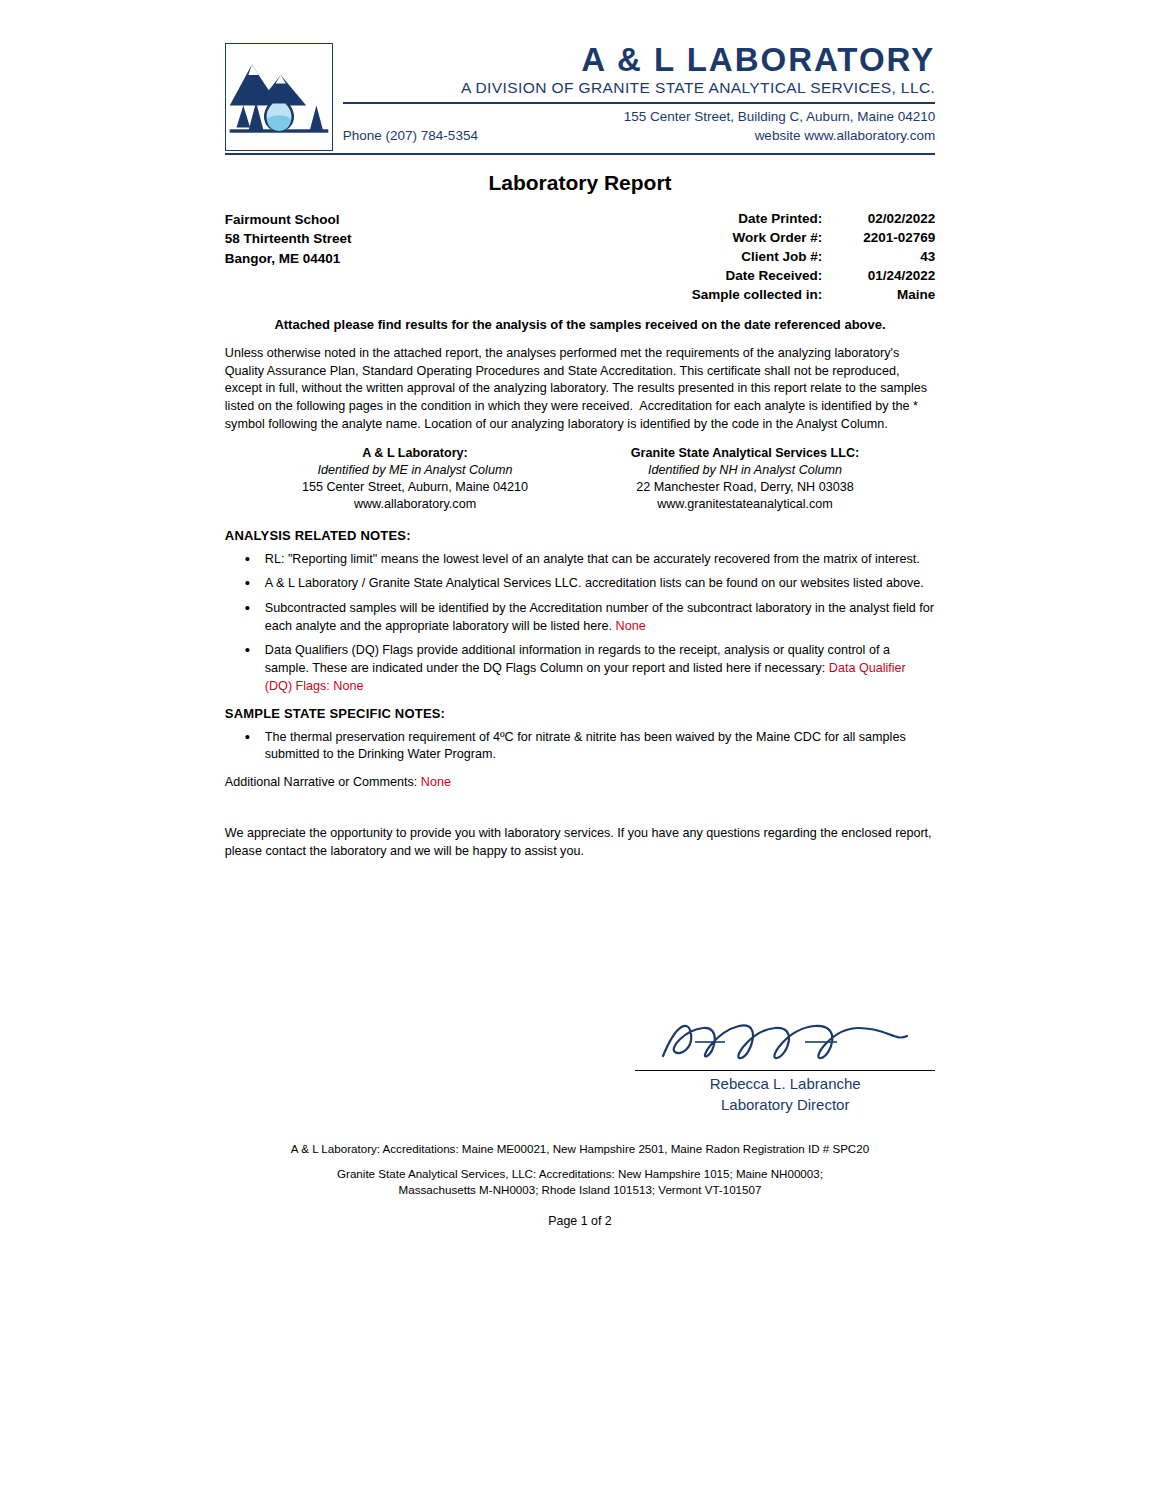A & L LABORATORY
A DIVISION OF GRANITE STATE ANALYTICAL SERVICES, LLC.
155 Center Street, Building C, Auburn, Maine 04210
Phone (207) 784-5354 website www.allaboratory.com
Laboratory Report
Fairmount School
58 Thirteenth Street
Bangor, ME 04401
| Date Printed: | 02/02/2022 |
| Work Order #: | 2201-02769 |
| Client Job #: | 43 |
| Date Received: | 01/24/2022 |
| Sample collected in: | Maine |
Attached please find results for the analysis of the samples received on the date referenced above.
Unless otherwise noted in the attached report, the analyses performed met the requirements of the analyzing laboratory's Quality Assurance Plan, Standard Operating Procedures and State Accreditation. This certificate shall not be reproduced, except in full, without the written approval of the analyzing laboratory. The results presented in this report relate to the samples listed on the following pages in the condition in which they were received. Accreditation for each analyte is identified by the * symbol following the analyte name. Location of our analyzing laboratory is identified by the code in the Analyst Column.
A & L Laboratory:
Identified by ME in Analyst Column
155 Center Street, Auburn, Maine 04210
www.allaboratory.com
Granite State Analytical Services LLC:
Identified by NH in Analyst Column
22 Manchester Road, Derry, NH 03038
www.granitestateanalytical.com
ANALYSIS RELATED NOTES:
RL: "Reporting limit" means the lowest level of an analyte that can be accurately recovered from the matrix of interest.
A & L Laboratory / Granite State Analytical Services LLC. accreditation lists can be found on our websites listed above.
Subcontracted samples will be identified by the Accreditation number of the subcontract laboratory in the analyst field for each analyte and the appropriate laboratory will be listed here. None
Data Qualifiers (DQ) Flags provide additional information in regards to the receipt, analysis or quality control of a sample. These are indicated under the DQ Flags Column on your report and listed here if necessary: Data Qualifier (DQ) Flags: None
SAMPLE STATE SPECIFIC NOTES:
The thermal preservation requirement of 4ºC for nitrate & nitrite has been waived by the Maine CDC for all samples submitted to the Drinking Water Program.
Additional Narrative or Comments: None
We appreciate the opportunity to provide you with laboratory services. If you have any questions regarding the enclosed report, please contact the laboratory and we will be happy to assist you.
Rebecca L. Labranche
Laboratory Director
A & L Laboratory: Accreditations: Maine ME00021, New Hampshire 2501, Maine Radon Registration ID # SPC20
Granite State Analytical Services, LLC: Accreditations: New Hampshire 1015; Maine NH00003;
Massachusetts M-NH0003; Rhode Island 101513; Vermont VT-101507
Page 1 of 2